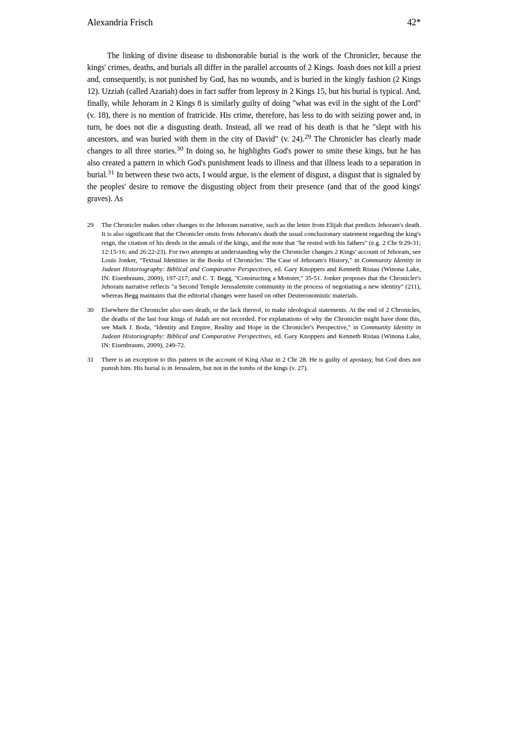Alexandria Frisch 42*
The linking of divine disease to dishonorable burial is the work of the Chronicler, because the kings' crimes, deaths, and burials all differ in the parallel accounts of 2 Kings. Joash does not kill a priest and, consequently, is not punished by God, has no wounds, and is buried in the kingly fashion (2 Kings 12). Uzziah (called Azariah) does in fact suffer from leprosy in 2 Kings 15, but his burial is typical. And, finally, while Jehoram in 2 Kings 8 is similarly guilty of doing "what was evil in the sight of the Lord" (v. 18), there is no mention of fratricide. His crime, therefore, has less to do with seizing power and, in turn, he does not die a disgusting death. Instead, all we read of his death is that he "slept with his ancestors, and was buried with them in the city of David" (v. 24).29 The Chronicler has clearly made changes to all three stories.30 In doing so, he highlights God's power to smite these kings, but he has also created a pattern in which God's punishment leads to illness and that illness leads to a separation in burial.31 In between these two acts, I would argue, is the element of disgust, a disgust that is signaled by the peoples' desire to remove the disgusting object from their presence (and that of the good kings' graves). As
29 The Chronicler makes other changes to the Jehoram narrative, such as the letter from Elijah that predicts Jehoram's death. It is also significant that the Chronicler omits from Jehoram's death the usual conclusionary statement regarding the king's reign, the citation of his deeds in the annals of the kings, and the note that "he rested with his fathers" (e.g. 2 Chr 9:29-31; 12:15-16; and 26:22-23). For two attempts at understanding why the Chronicler changes 2 Kings' account of Jehoram, see Louis Jonker, "Textual Identities in the Books of Chronicles: The Case of Jehoram's History," in Community Identity in Judean Historiography: Biblical and Comparative Perspectives, ed. Gary Knoppers and Kenneth Ristau (Winona Lake, IN: Eisenbrauns, 2009), 197-217; and C. T. Begg, "Constructing a Monster," 35-51. Jonker proposes that the Chronicler's Jehoram narrative reflects "a Second Temple Jerusalemite community in the process of negotiating a new identity" (211), whereas Begg maintains that the editorial changes were based on other Deuteronomistic materials.
30 Elsewhere the Chronicler also uses death, or the lack thereof, to make ideological statements. At the end of 2 Chronicles, the deaths of the last four kings of Judah are not recorded. For explanations of why the Chronicler might have done this, see Mark J. Boda, "Identity and Empire, Reality and Hope in the Chronicler's Perspective," in Community Identity in Judean Historiography: Biblical and Comparative Perspectives, ed. Gary Knoppers and Kenneth Ristau (Winona Lake, IN: Eisenbrauns, 2009), 249-72.
31 There is an exception to this pattern in the account of King Ahaz in 2 Chr 28. He is guilty of apostasy, but God does not punish him. His burial is in Jerusalem, but not in the tombs of the kings (v. 27).